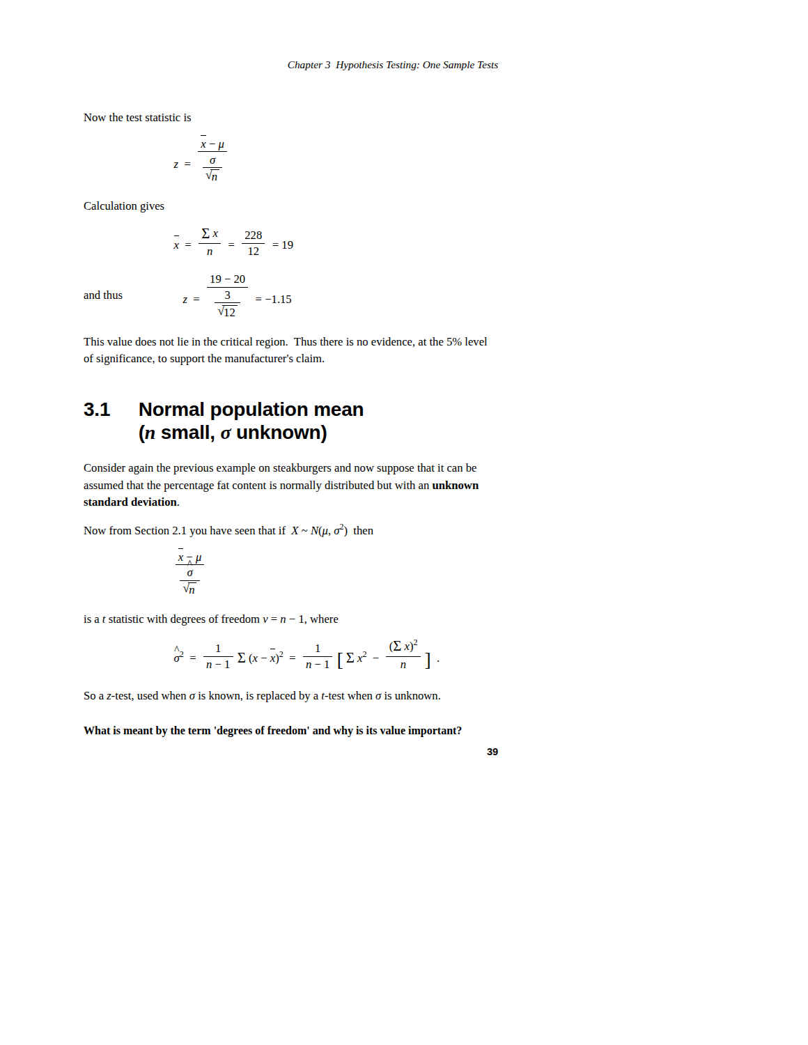Chapter 3 Hypothesis Testing: One Sample Tests
Now the test statistic is
z = x − μ σ n
Calculation gives
x = Σ x n = 228 12 = 19
and thus z = 19 − 20 3 12 = −1.15
This value does not lie in the critical region. Thus there is no evidence, at the 5% level of significance, to support the manufacturer's claim.
3.1 Normal population mean
(n small, σ unknown)
Consider again the previous example on steakburgers and now suppose that it can be assumed that the percentage fat content is normally distributed but with an unknown standard deviation.
Now from Section 2.1 you have seen that if X ~ N(μ, σ2) then
x − μ σ n
is a t statistic with degrees of freedom v = n − 1, where
σ2 = 1 n − 1 Σ (x − x)2 = 1 n − 1 [ Σ x2 − (Σ x)2 n ] .
So a z-test, used when σ is known, is replaced by a t-test when σ is unknown.
What is meant by the term 'degrees of freedom' and why is its value important?
39